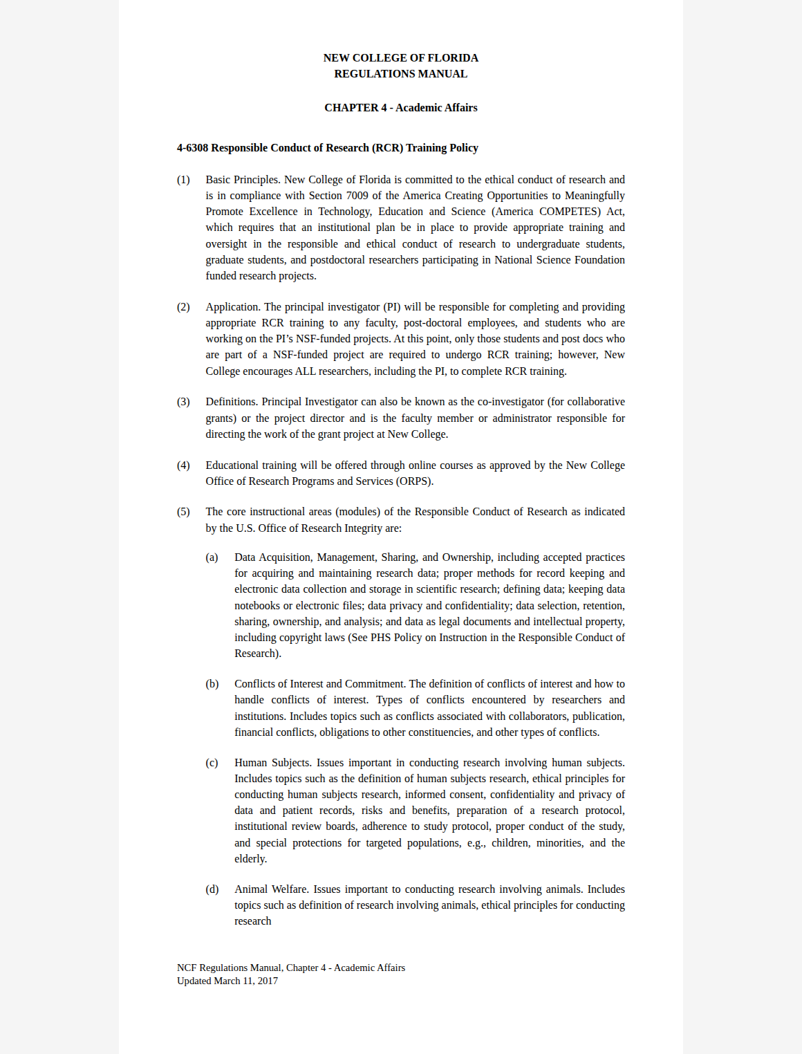NEW COLLEGE OF FLORIDA
REGULATIONS MANUAL
CHAPTER 4 - Academic Affairs
4-6308 Responsible Conduct of Research (RCR) Training Policy
(1) Basic Principles. New College of Florida is committed to the ethical conduct of research and is in compliance with Section 7009 of the America Creating Opportunities to Meaningfully Promote Excellence in Technology, Education and Science (America COMPETES) Act, which requires that an institutional plan be in place to provide appropriate training and oversight in the responsible and ethical conduct of research to undergraduate students, graduate students, and postdoctoral researchers participating in National Science Foundation funded research projects.
(2) Application. The principal investigator (PI) will be responsible for completing and providing appropriate RCR training to any faculty, post-doctoral employees, and students who are working on the PI’s NSF-funded projects. At this point, only those students and post docs who are part of a NSF-funded project are required to undergo RCR training; however, New College encourages ALL researchers, including the PI, to complete RCR training.
(3) Definitions. Principal Investigator can also be known as the co-investigator (for collaborative grants) or the project director and is the faculty member or administrator responsible for directing the work of the grant project at New College.
(4) Educational training will be offered through online courses as approved by the New College Office of Research Programs and Services (ORPS).
(5) The core instructional areas (modules) of the Responsible Conduct of Research as indicated by the U.S. Office of Research Integrity are:
(a) Data Acquisition, Management, Sharing, and Ownership, including accepted practices for acquiring and maintaining research data; proper methods for record keeping and electronic data collection and storage in scientific research; defining data; keeping data notebooks or electronic files; data privacy and confidentiality; data selection, retention, sharing, ownership, and analysis; and data as legal documents and intellectual property, including copyright laws (See PHS Policy on Instruction in the Responsible Conduct of Research).
(b) Conflicts of Interest and Commitment. The definition of conflicts of interest and how to handle conflicts of interest. Types of conflicts encountered by researchers and institutions. Includes topics such as conflicts associated with collaborators, publication, financial conflicts, obligations to other constituencies, and other types of conflicts.
(c) Human Subjects. Issues important in conducting research involving human subjects. Includes topics such as the definition of human subjects research, ethical principles for conducting human subjects research, informed consent, confidentiality and privacy of data and patient records, risks and benefits, preparation of a research protocol, institutional review boards, adherence to study protocol, proper conduct of the study, and special protections for targeted populations, e.g., children, minorities, and the elderly.
(d) Animal Welfare. Issues important to conducting research involving animals. Includes topics such as definition of research involving animals, ethical principles for conducting research
NCF Regulations Manual, Chapter 4 - Academic Affairs
Updated March 11, 2017